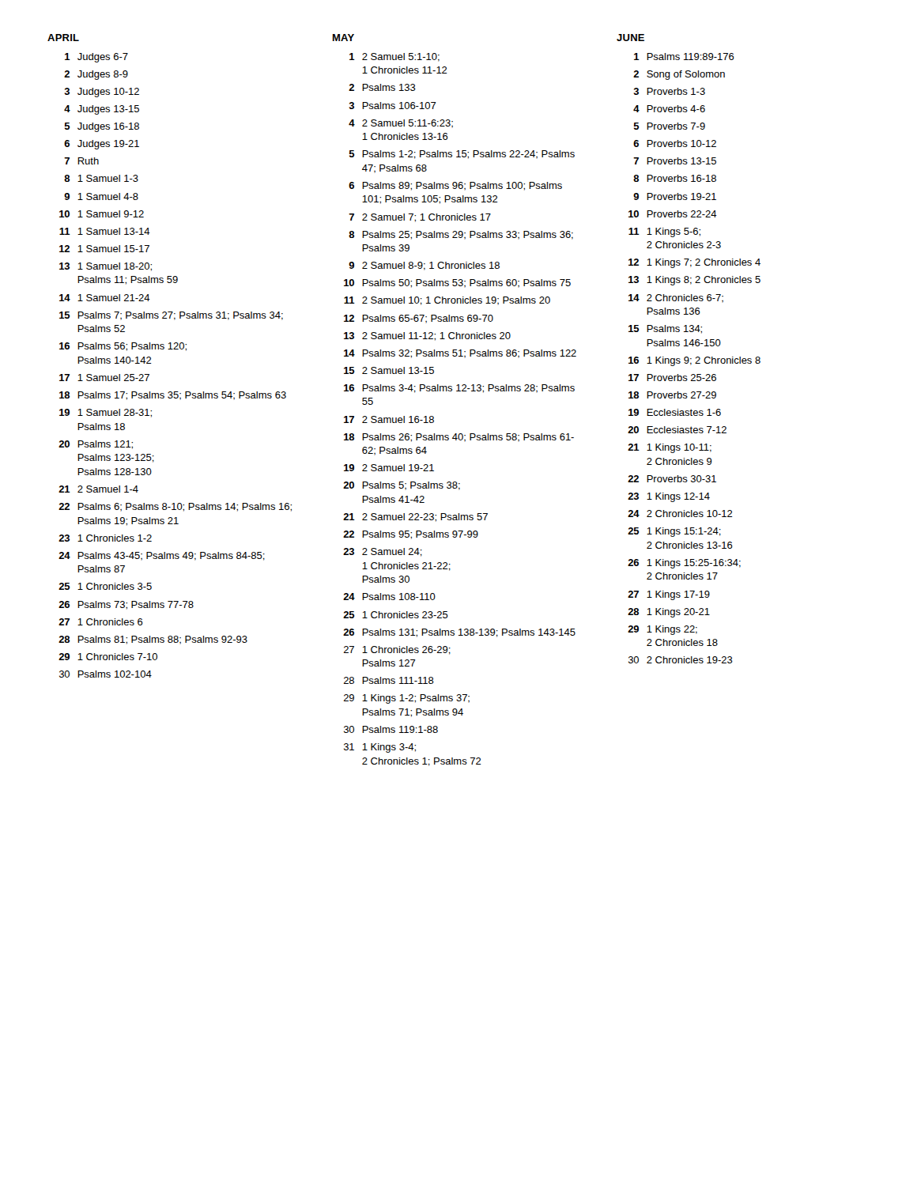APRIL
1 Judges 6-7
2 Judges 8-9
3 Judges 10-12
4 Judges 13-15
5 Judges 16-18
6 Judges 19-21
7 Ruth
81 Samuel 1-3
91 Samuel 4-8
101 Samuel 9-12
111 Samuel 13-14
121 Samuel 15-17
131 Samuel 18-20;
Psalms 11; Psalms 59
141 Samuel 21-24
15 Psalms 7; Psalms 27; Psalms 31; Psalms 34; Psalms 52
16 Psalms 56; Psalms 120;
Psalms 140-142
171 Samuel 25-27
18 Psalms 17; Psalms 35; Psalms 54; Psalms 63
191 Samuel 28-31;
Psalms 18
20 Psalms 121;
Psalms 123-125;
Psalms 128-130
212 Samuel 1-4
22 Psalms 6; Psalms 8-10; Psalms 14; Psalms 16; Psalms 19; Psalms 21
231 Chronicles 1-2
24 Psalms 43-45; Psalms 49; Psalms 84-85; Psalms 87
251 Chronicles 3-5
26 Psalms 73; Psalms 77-78
271 Chronicles 6
28 Psalms 81; Psalms 88; Psalms 92-93
291 Chronicles 7-10
30 Psalms 102-104
MAY
12 Samuel 5:1-10;
1 Chronicles 11-12
2 Psalms 133
3 Psalms 106-107
42 Samuel 5:11-6:23;
1 Chronicles 13-16
5 Psalms 1-2; Psalms 15; Psalms 22-24; Psalms 47; Psalms 68
6 Psalms 89; Psalms 96; Psalms 100; Psalms 101; Psalms 105; Psalms 132
72 Samuel 7; 1 Chronicles 17
8 Psalms 25; Psalms 29; Psalms 33; Psalms 36; Psalms 39
92 Samuel 8-9; 1 Chronicles 18
10 Psalms 50; Psalms 53; Psalms 60; Psalms 75
112 Samuel 10; 1 Chronicles 19; Psalms 20
12 Psalms 65-67; Psalms 69-70
132 Samuel 11-12; 1 Chronicles 20
14 Psalms 32; Psalms 51; Psalms 86; Psalms 122
152 Samuel 13-15
16 Psalms 3-4; Psalms 12-13; Psalms 28; Psalms 55
172 Samuel 16-18
18 Psalms 26; Psalms 40; Psalms 58; Psalms 61-62; Psalms 64
192 Samuel 19-21
20 Psalms 5; Psalms 38;
Psalms 41-42
212 Samuel 22-23; Psalms 57
22 Psalms 95; Psalms 97-99
232 Samuel 24;
1 Chronicles 21-22;
Psalms 30
24 Psalms 108-110
251 Chronicles 23-25
26 Psalms 131; Psalms 138-139; Psalms 143-145
271 Chronicles 26-29;
Psalms 127
28 Psalms 111-118
291 Kings 1-2; Psalms 37;
Psalms 71; Psalms 94
30 Psalms 119:1-88
311 Kings 3-4;
2 Chronicles 1; Psalms 72
JUNE
1 Psalms 119:89-176
2 Song of Solomon
3 Proverbs 1-3
4 Proverbs 4-6
5 Proverbs 7-9
6 Proverbs 10-12
7 Proverbs 13-15
8 Proverbs 16-18
9 Proverbs 19-21
10 Proverbs 22-24
111 Kings 5-6;
2 Chronicles 2-3
121 Kings 7; 2 Chronicles 4
131 Kings 8; 2 Chronicles 5
142 Chronicles 6-7;
Psalms 136
15 Psalms 134;
Psalms 146-150
161 Kings 9; 2 Chronicles 8
17 Proverbs 25-26
18 Proverbs 27-29
19 Ecclesiastes 1-6
20 Ecclesiastes 7-12
211 Kings 10-11;
2 Chronicles 9
22 Proverbs 30-31
231 Kings 12-14
242 Chronicles 10-12
251 Kings 15:1-24;
2 Chronicles 13-16
261 Kings 15:25-16:34;
2 Chronicles 17
271 Kings 17-19
281 Kings 20-21
291 Kings 22;
2 Chronicles 18
302 Chronicles 19-23